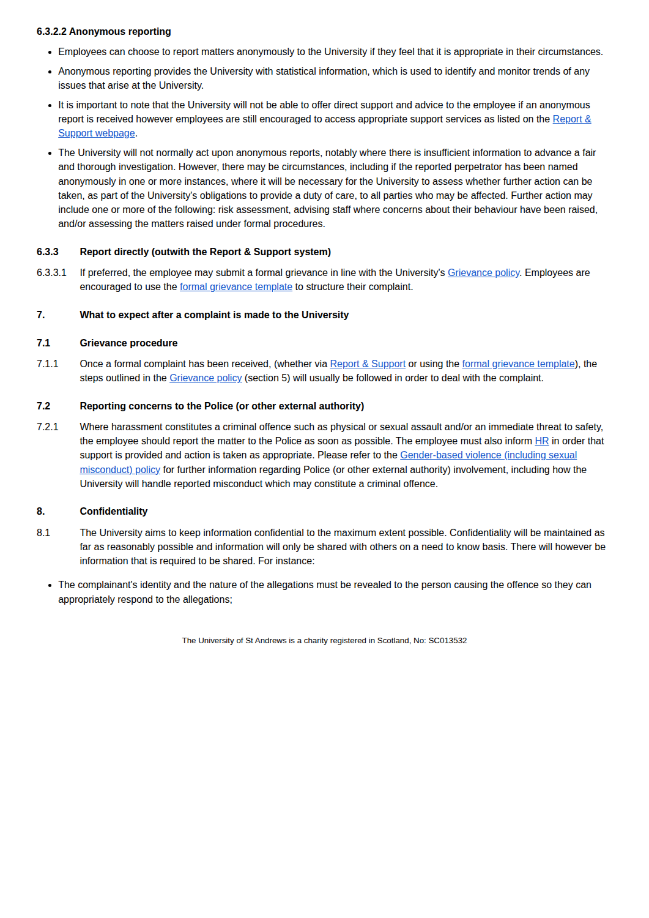6.3.2.2 Anonymous reporting
Employees can choose to report matters anonymously to the University if they feel that it is appropriate in their circumstances.
Anonymous reporting provides the University with statistical information, which is used to identify and monitor trends of any issues that arise at the University.
It is important to note that the University will not be able to offer direct support and advice to the employee if an anonymous report is received however employees are still encouraged to access appropriate support services as listed on the Report & Support webpage.
The University will not normally act upon anonymous reports, notably where there is insufficient information to advance a fair and thorough investigation. However, there may be circumstances, including if the reported perpetrator has been named anonymously in one or more instances, where it will be necessary for the University to assess whether further action can be taken, as part of the University's obligations to provide a duty of care, to all parties who may be affected. Further action may include one or more of the following: risk assessment, advising staff where concerns about their behaviour have been raised, and/or assessing the matters raised under formal procedures.
6.3.3 Report directly (outwith the Report & Support system)
6.3.3.1 If preferred, the employee may submit a formal grievance in line with the University's Grievance policy. Employees are encouraged to use the formal grievance template to structure their complaint.
7. What to expect after a complaint is made to the University
7.1 Grievance procedure
7.1.1 Once a formal complaint has been received, (whether via Report & Support or using the formal grievance template), the steps outlined in the Grievance policy (section 5) will usually be followed in order to deal with the complaint.
7.2 Reporting concerns to the Police (or other external authority)
7.2.1 Where harassment constitutes a criminal offence such as physical or sexual assault and/or an immediate threat to safety, the employee should report the matter to the Police as soon as possible. The employee must also inform HR in order that support is provided and action is taken as appropriate. Please refer to the Gender-based violence (including sexual misconduct) policy for further information regarding Police (or other external authority) involvement, including how the University will handle reported misconduct which may constitute a criminal offence.
8. Confidentiality
8.1 The University aims to keep information confidential to the maximum extent possible. Confidentiality will be maintained as far as reasonably possible and information will only be shared with others on a need to know basis. There will however be information that is required to be shared. For instance:
The complainant's identity and the nature of the allegations must be revealed to the person causing the offence so they can appropriately respond to the allegations;
The University of St Andrews is a charity registered in Scotland, No: SC013532